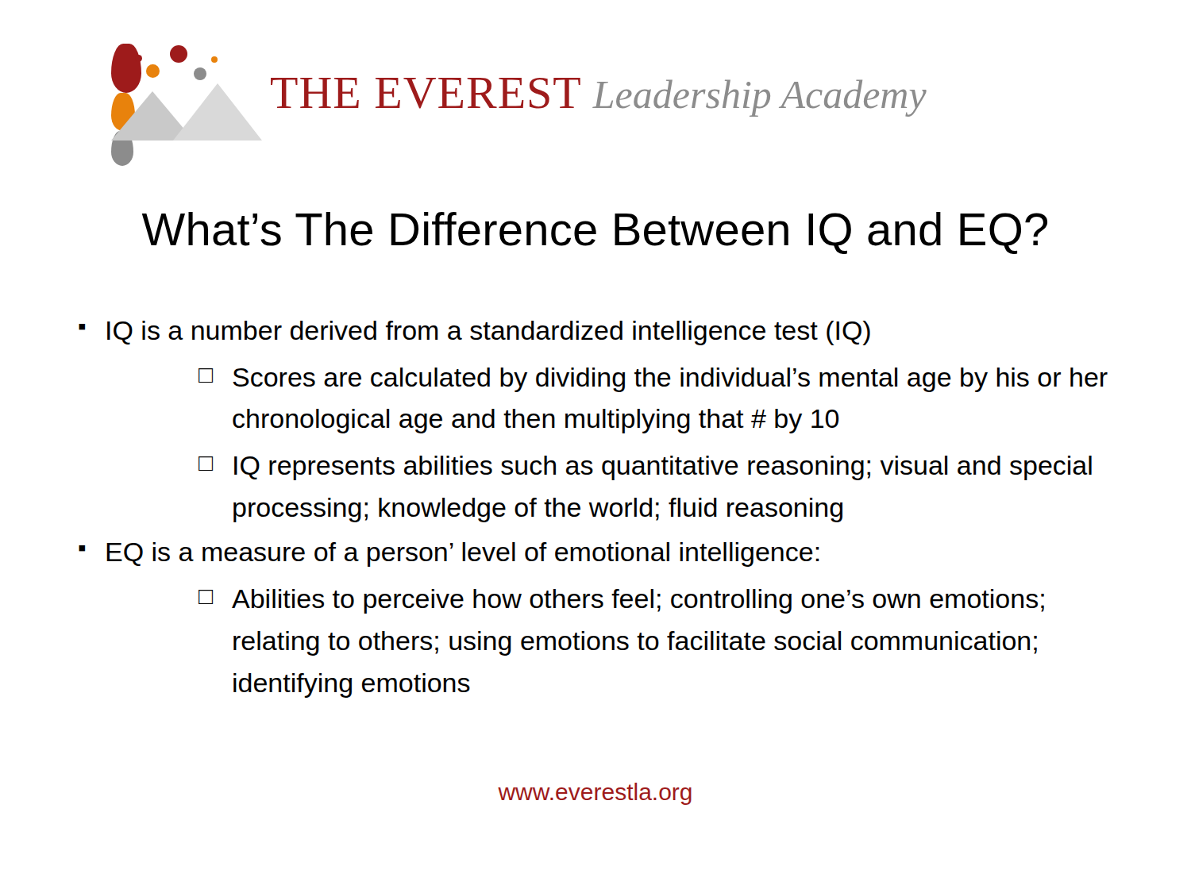THE EVEREST Leadership Academy
What’s The Difference Between IQ and EQ?
IQ is a number derived from a standardized intelligence test (IQ)
Scores are calculated by dividing the individual’s mental age by his or her chronological age and then multiplying that # by 10
IQ represents abilities such as quantitative reasoning; visual and special processing; knowledge of the world; fluid reasoning
EQ is a measure of a person’ level of emotional intelligence:
Abilities to perceive how others feel; controlling one’s own emotions; relating to others; using emotions to facilitate social communication; identifying emotions
www.everestla.org